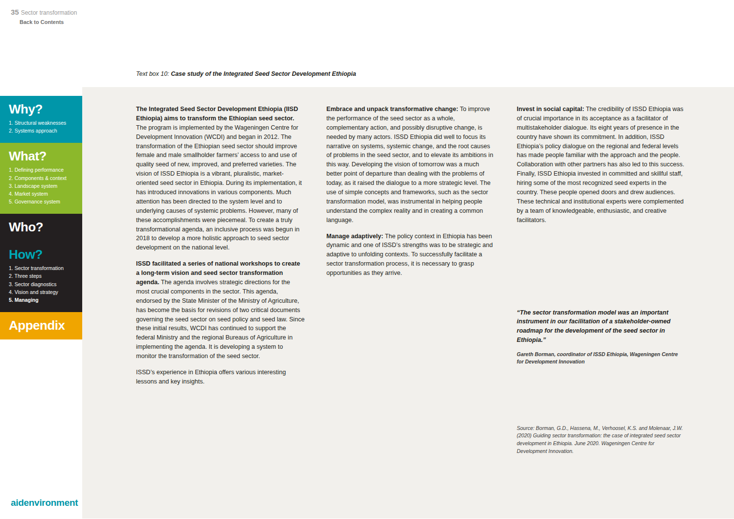35 Sector transformation Back to Contents
Why?
1. Structural weaknesses
2. Systems approach
What?
1. Defining performance
2. Components & context
3. Landscape system
4. Market system
5. Governance system
Who?
How?
1. Sector transformation
2. Three steps
3. Sector diagnostics
4. Vision and strategy
5. Managing
Appendix
Text box 10: Case study of the Integrated Seed Sector Development Ethiopia
The Integrated Seed Sector Development Ethiopia (IISD Ethiopia) aims to transform the Ethiopian seed sector. The program is implemented by the Wageningen Centre for Development Innovation (WCDI) and began in 2012. The transformation of the Ethiopian seed sector should improve female and male smallholder farmers’ access to and use of quality seed of new, improved, and preferred varieties. The vision of ISSD Ethiopia is a vibrant, pluralistic, market-oriented seed sector in Ethiopia. During its implementation, it has introduced innovations in various components. Much attention has been directed to the system level and to underlying causes of systemic problems. However, many of these accomplishments were piecemeal. To create a truly transformational agenda, an inclusive process was begun in 2018 to develop a more holistic approach to seed sector development on the national level.
ISSD facilitated a series of national workshops to create a long-term vision and seed sector transformation agenda. The agenda involves strategic directions for the most crucial components in the sector. This agenda, endorsed by the State Minister of the Ministry of Agriculture, has become the basis for revisions of two critical documents governing the seed sector on seed policy and seed law. Since these initial results, WCDI has continued to support the federal Ministry and the regional Bureaus of Agriculture in implementing the agenda. It is developing a system to monitor the transformation of the seed sector.
ISSD’s experience in Ethiopia offers various interesting lessons and key insights.
Embrace and unpack transformative change: To improve the performance of the seed sector as a whole, complementary action, and possibly disruptive change, is needed by many actors. ISSD Ethiopia did well to focus its narrative on systems, systemic change, and the root causes of problems in the seed sector, and to elevate its ambitions in this way. Developing the vision of tomorrow was a much better point of departure than dealing with the problems of today, as it raised the dialogue to a more strategic level. The use of simple concepts and frameworks, such as the sector transformation model, was instrumental in helping people understand the complex reality and in creating a common language.
Manage adaptively: The policy context in Ethiopia has been dynamic and one of ISSD’s strengths was to be strategic and adaptive to unfolding contexts. To successfully facilitate a sector transformation process, it is necessary to grasp opportunities as they arrive.
Invest in social capital: The credibility of ISSD Ethiopia was of crucial importance in its acceptance as a facilitator of multistakeholder dialogue. Its eight years of presence in the country have shown its commitment. In addition, ISSD Ethiopia’s policy dialogue on the regional and federal levels has made people familiar with the approach and the people. Collaboration with other partners has also led to this success. Finally, ISSD Ethiopia invested in committed and skillful staff, hiring some of the most recognized seed experts in the country. These people opened doors and drew audiences. These technical and institutional experts were complemented by a team of knowledgeable, enthusiastic, and creative facilitators.
“The sector transformation model was an important instrument in our facilitation of a stakeholder-owned roadmap for the development of the seed sector in Ethiopia.”
Gareth Borman, coordinator of ISSD Ethiopia, Wageningen Centre for Development Innovation
Source: Borman, G.D., Hassena, M., Verhoosel, K.S. and Molenaar, J.W. (2020) Guiding sector transformation: the case of integrated seed sector development in Ethiopia. June 2020. Wageningen Centre for Development Innovation.
aidenvironment